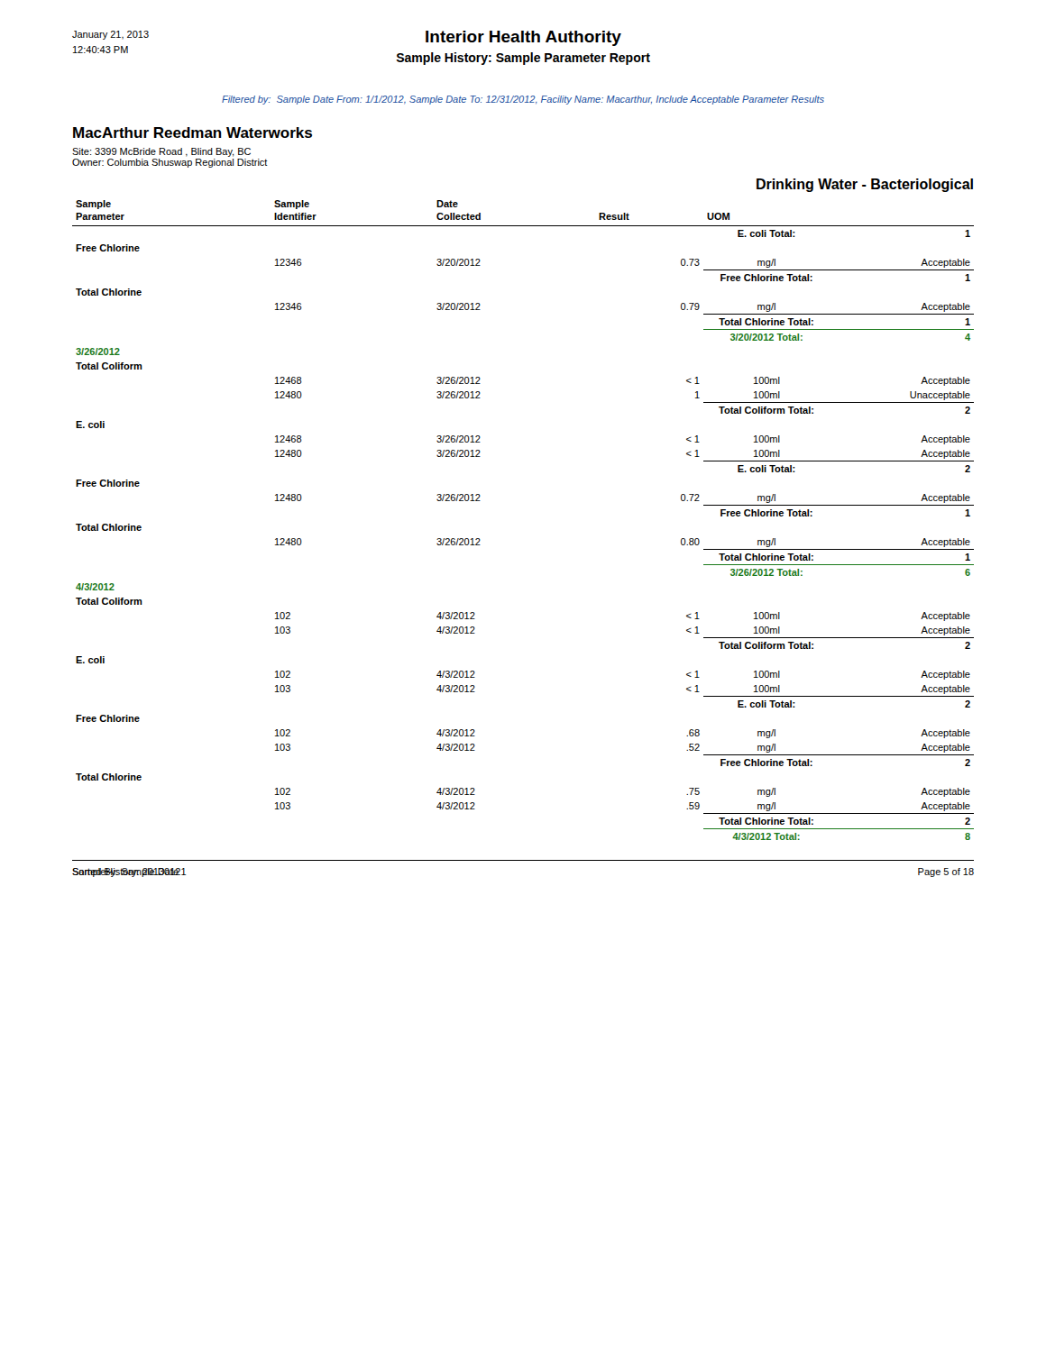January 21, 2013
12:40:43 PM
Interior Health Authority
Sample History: Sample Parameter Report
Filtered by: Sample Date From: 1/1/2012, Sample Date To: 12/31/2012, Facility Name: Macarthur, Include Acceptable Parameter Results
MacArthur Reedman Waterworks
Site: 3399 McBride Road , Blind Bay, BC
Owner: Columbia Shuswap Regional District
Drinking Water - Bacteriological
| Sample | Sample | Date | | | |
| --- | --- | --- | --- | --- | --- |
| Parameter | Identifier | Collected | Result | UOM | |
| | E. coli Total: | 1 |
| Free Chlorine |
| | 12346 | 3/20/2012 | 0.73 | mg/l | Acceptable |
| | Free Chlorine Total: | 1 |
| Total Chlorine |
| | 12346 | 3/20/2012 | 0.79 | mg/l | Acceptable |
| | Total Chlorine Total: | 1 |
| | 3/20/2012 Total: | 4 |
| 3/26/2012 |
| Total Coliform |
| | 12468 | 3/26/2012 | < 1 | 100ml | Acceptable |
| | 12480 | 3/26/2012 | 1 | 100ml | Unacceptable |
| | Total Coliform Total: | 2 |
| E. coli |
| | 12468 | 3/26/2012 | < 1 | 100ml | Acceptable |
| | 12480 | 3/26/2012 | < 1 | 100ml | Acceptable |
| | E. coli Total: | 2 |
| Free Chlorine |
| | 12480 | 3/26/2012 | 0.72 | mg/l | Acceptable |
| | Free Chlorine Total: | 1 |
| Total Chlorine |
| | 12480 | 3/26/2012 | 0.80 | mg/l | Acceptable |
| | Total Chlorine Total: | 1 |
| | 3/26/2012 Total: | 6 |
| 4/3/2012 |
| Total Coliform |
| | 102 | 4/3/2012 | < 1 | 100ml | Acceptable |
| | 103 | 4/3/2012 | < 1 | 100ml | Acceptable |
| | Total Coliform Total: | 2 |
| E. coli |
| | 102 | 4/3/2012 | < 1 | 100ml | Acceptable |
| | 103 | 4/3/2012 | < 1 | 100ml | Acceptable |
| | E. coli Total: | 2 |
| Free Chlorine |
| | 102 | 4/3/2012 | .68 | mg/l | Acceptable |
| | 103 | 4/3/2012 | .52 | mg/l | Acceptable |
| | Free Chlorine Total: | 2 |
| Total Chlorine |
| | 102 | 4/3/2012 | .75 | mg/l | Acceptable |
| | 103 | 4/3/2012 | .59 | mg/l | Acceptable |
| | Total Chlorine Total: | 2 |
| | 4/3/2012 Total: | 8 |
SampleHistory: 20130121 Sorted By: Sample Date Page 5 of 18